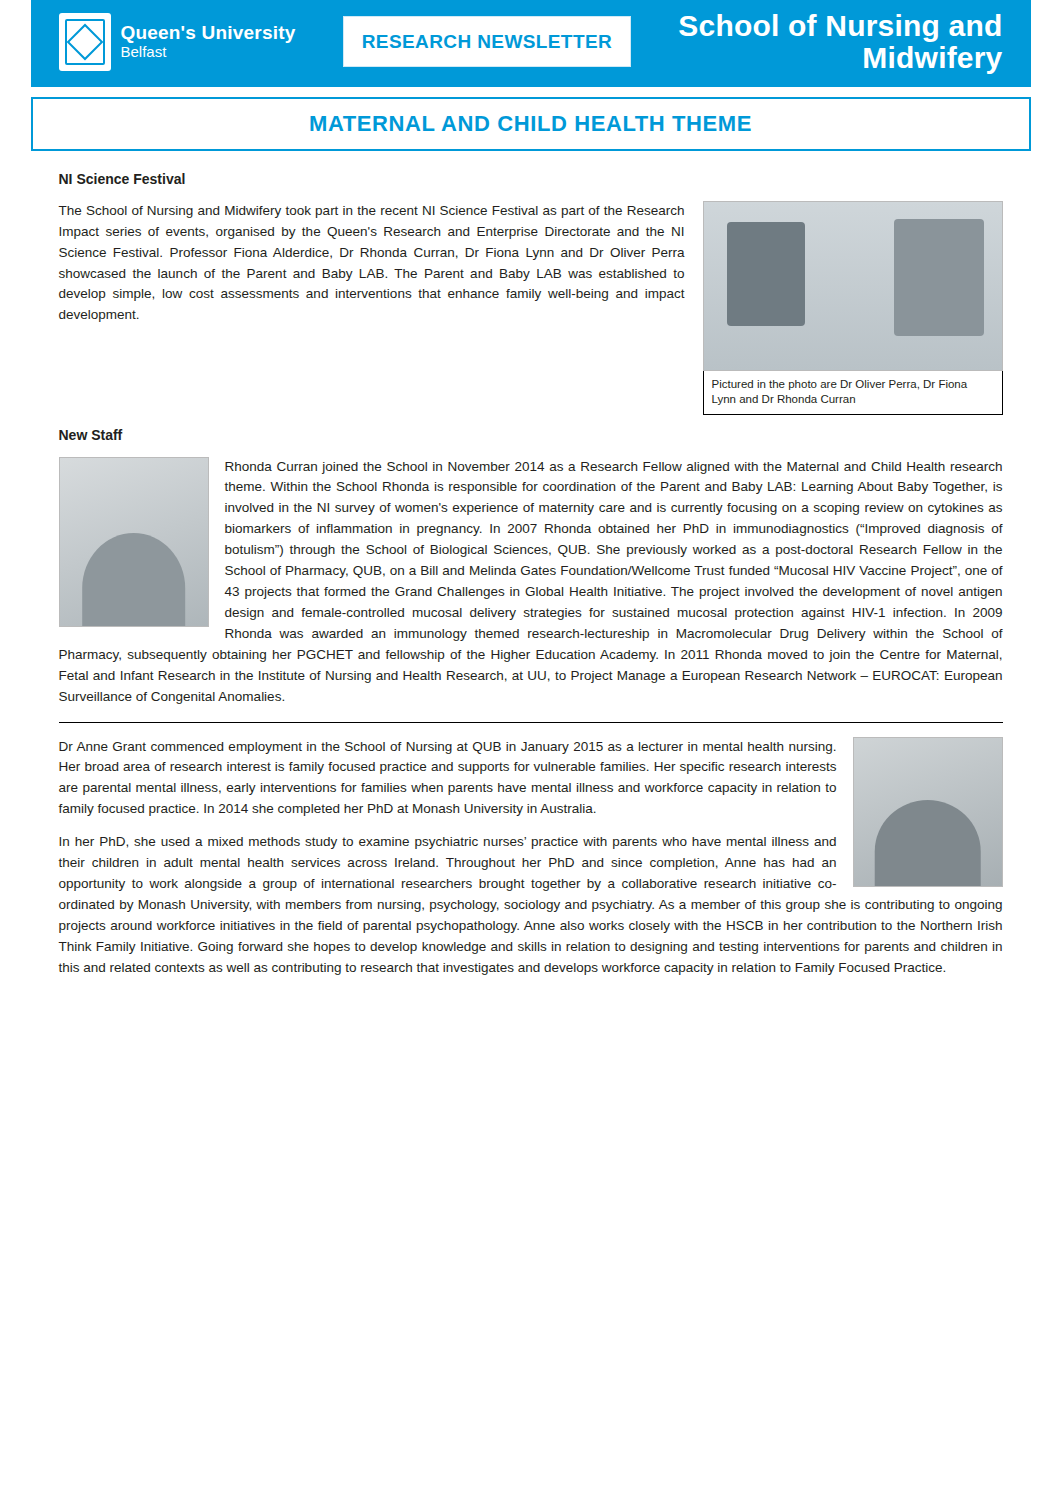Queen's University
Belfast
RESEARCH NEWSLETTER
School of Nursing and
Midwifery
MATERNAL AND CHILD HEALTH THEME
NI Science Festival
Pictured in the photo are Dr Oliver Perra, Dr Fiona Lynn and Dr Rhonda Curran
The School of Nursing and Midwifery took part in the recent NI Science Festival as part of the Research Impact series of events, organised by the Queen's Research and Enterprise Directorate and the NI Science Festival. Professor Fiona Alderdice, Dr Rhonda Curran, Dr Fiona Lynn and Dr Oliver Perra showcased the launch of the Parent and Baby LAB. The Parent and Baby LAB was established to develop simple, low cost assessments and interventions that enhance family well-being and impact development.
New Staff
Rhonda Curran joined the School in November 2014 as a Research Fellow aligned with the Maternal and Child Health research theme. Within the School Rhonda is responsible for coordination of the Parent and Baby LAB: Learning About Baby Together, is involved in the NI survey of women's experience of maternity care and is currently focusing on a scoping review on cytokines as biomarkers of inflammation in pregnancy. In 2007 Rhonda obtained her PhD in immunodiagnostics (“Improved diagnosis of botulism”) through the School of Biological Sciences, QUB. She previously worked as a post-doctoral Research Fellow in the School of Pharmacy, QUB, on a Bill and Melinda Gates Foundation/Wellcome Trust funded “Mucosal HIV Vaccine Project”, one of 43 projects that formed the Grand Challenges in Global Health Initiative. The project involved the development of novel antigen design and female-controlled mucosal delivery strategies for sustained mucosal protection against HIV-1 infection. In 2009 Rhonda was awarded an immunology themed research-lectureship in Macromolecular Drug Delivery within the School of Pharmacy, subsequently obtaining her PGCHET and fellowship of the Higher Education Academy. In 2011 Rhonda moved to join the Centre for Maternal, Fetal and Infant Research in the Institute of Nursing and Health Research, at UU, to Project Manage a European Research Network – EUROCAT: European Surveillance of Congenital Anomalies.
Dr Anne Grant commenced employment in the School of Nursing at QUB in January 2015 as a lecturer in mental health nursing. Her broad area of research interest is family focused practice and supports for vulnerable families. Her specific research interests are parental mental illness, early interventions for families when parents have mental illness and workforce capacity in relation to family focused practice. In 2014 she completed her PhD at Monash University in Australia.
In her PhD, she used a mixed methods study to examine psychiatric nurses’ practice with parents who have mental illness and their children in adult mental health services across Ireland. Throughout her PhD and since completion, Anne has had an opportunity to work alongside a group of international researchers brought together by a collaborative research initiative co-ordinated by Monash University, with members from nursing, psychology, sociology and psychiatry. As a member of this group she is contributing to ongoing projects around workforce initiatives in the field of parental psychopathology. Anne also works closely with the HSCB in her contribution to the Northern Irish Think Family Initiative. Going forward she hopes to develop knowledge and skills in relation to designing and testing interventions for parents and children in this and related contexts as well as contributing to research that investigates and develops workforce capacity in relation to Family Focused Practice.